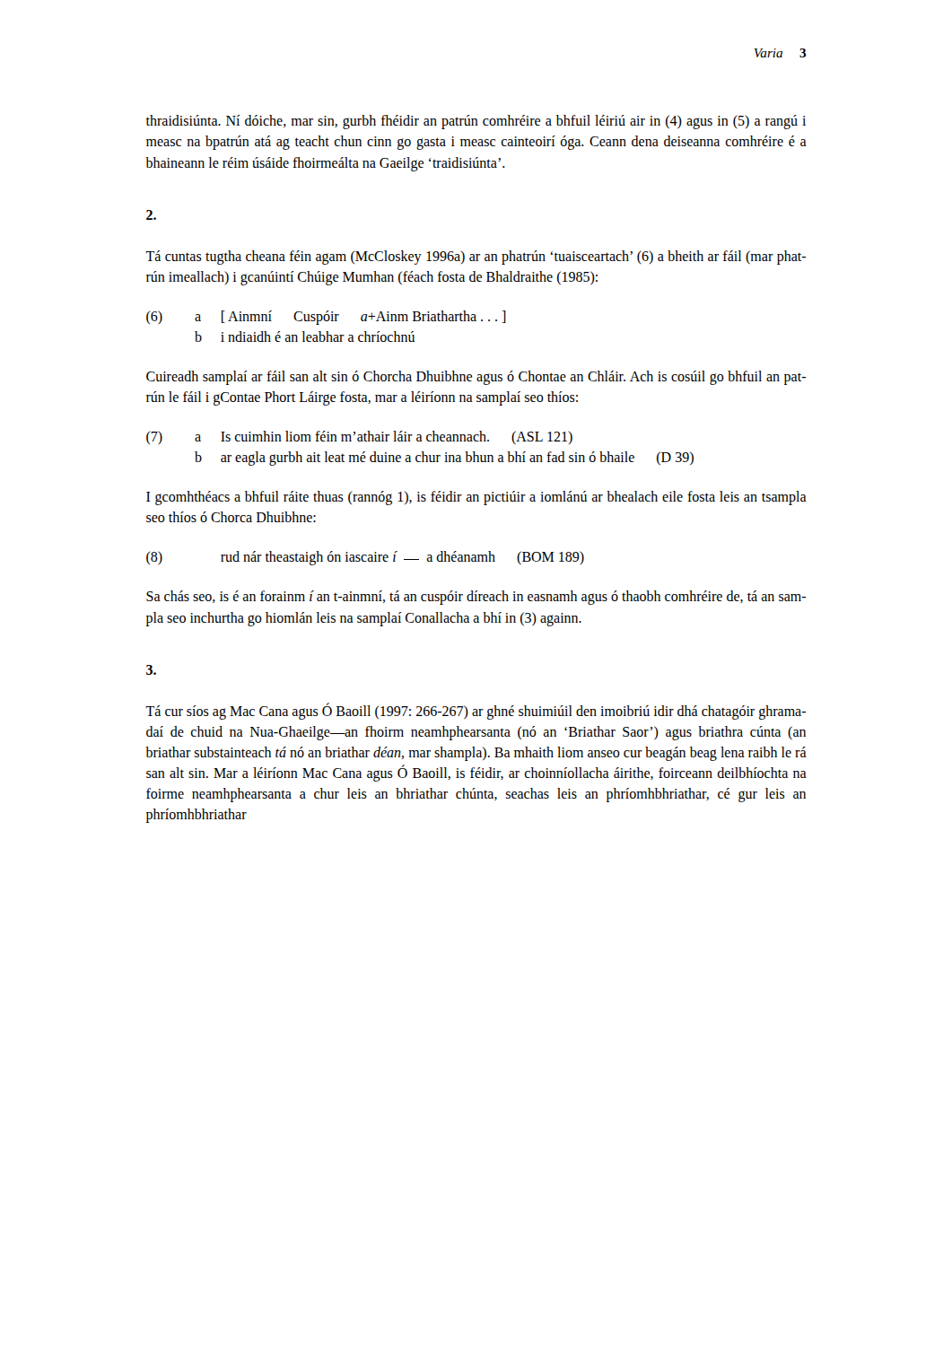Varia 3
thraidisiúnta. Ní dóiche, mar sin, gurbh fhéidir an patrún comhréire a bhfuil léiriú air in (4) agus in (5) a rangú i measc na bpatrún atá ag teacht chun cinn go gasta i measc cainteoirí óga. Ceann dena deiseanna comhréire é a bhaineann le réim úsáide fhoirmeálta na Gaeilge ‘traidisiúnta’.
2.
Tá cuntas tugtha cheana féin agam (McCloskey 1996a) ar an phatrún ‘tuaisceartach’ (6) a bheith ar fáil (mar phatrún imeallach) i gcanúintí Chúige Mumhan (féach fosta de Bhaldraithe (1985):
(6) a [ Ainmní Cuspóir a+Ainm Briathartha . . . ]
(6) b i ndiaidh é an leabhar a chríochnú
Cuireadh samplaí ar fáil san alt sin ó Chorcha Dhuibhne agus ó Chontae an Chláir. Ach is cosúil go bhfuil an patrún le fáil i gContae Phort Láirge fosta, mar a léiríonn na samplaí seo thíos:
(7) a Is cuimhin liom féin m’athair láir a cheannach. (ASL 121)
(7) b ar eagla gurbh ait leat mé duine a chur ina bhun a bhí an fad sin ó bhaile (D 39)
I gcomhthéacs a bhfuil ráite thuas (rannóg 1), is féidir an pictiúir a iomlánú ar bhealach eile fosta leis an tsampla seo thíos ó Chorca Dhuibhne:
(8) rud nár theastaigh ón iascaire í a dhéanamh (BOM 189)
Sa chás seo, is é an forainm í an t-ainmní, tá an cuspóir díreach in easnamh agus ó thaobh comhréire de, tá an sampla seo inchurtha go hiomlán leis na samplaí Conallacha a bhí in (3) againn.
3.
Tá cur síos ag Mac Cana agus Ó Baoill (1997: 266-267) ar ghné shuimiúil den imoibriú idir dhá chatagóir ghramadaí de chuid na Nua-Ghaeilge—an fhoirm neamhphearsanta (nó an ‘Briathar Saor’) agus briathra cúnta (an briathar substainteach tá nó an briathar déan, mar shampla). Ba mhaith liom anseo cur beagán beag lena raibh le rá san alt sin. Mar a léiríonn Mac Cana agus Ó Baoill, is féidir, ar choinníollacha áirithe, foirceann deilbhíochta na foirme neamhphearsanta a chur leis an bhriathar chúnta, seachas leis an phríomhbhriathar, cé gur leis an phríomhbhriathar